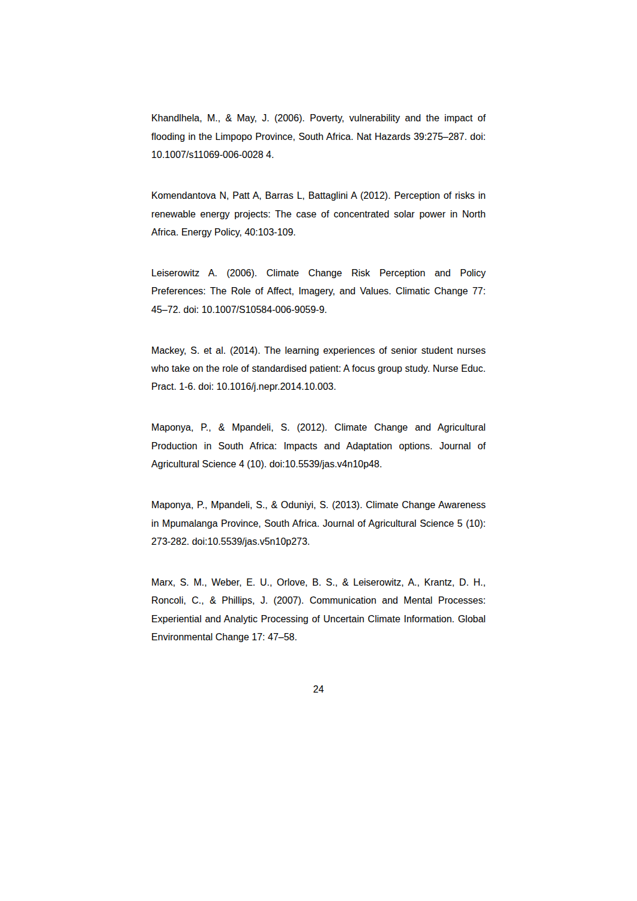Khandlhela, M., & May, J. (2006). Poverty, vulnerability and the impact of flooding in the Limpopo Province, South Africa. Nat Hazards 39:275–287. doi: 10.1007/s11069-006-0028 4.
Komendantova N, Patt A, Barras L, Battaglini A (2012). Perception of risks in renewable energy projects: The case of concentrated solar power in North Africa. Energy Policy, 40:103-109.
Leiserowitz A. (2006). Climate Change Risk Perception and Policy Preferences: The Role of Affect, Imagery, and Values. Climatic Change 77: 45–72. doi: 10.1007/S10584-006-9059-9.
Mackey, S. et al. (2014). The learning experiences of senior student nurses who take on the role of standardised patient: A focus group study. Nurse Educ. Pract. 1-6. doi: 10.1016/j.nepr.2014.10.003.
Maponya, P., & Mpandeli, S. (2012). Climate Change and Agricultural Production in South Africa: Impacts and Adaptation options. Journal of Agricultural Science 4 (10). doi:10.5539/jas.v4n10p48.
Maponya, P., Mpandeli, S., & Oduniyi, S. (2013). Climate Change Awareness in Mpumalanga Province, South Africa. Journal of Agricultural Science 5 (10): 273-282. doi:10.5539/jas.v5n10p273.
Marx, S. M., Weber, E. U., Orlove, B. S., & Leiserowitz, A., Krantz, D. H., Roncoli, C., & Phillips, J. (2007). Communication and Mental Processes: Experiential and Analytic Processing of Uncertain Climate Information. Global Environmental Change 17: 47–58.
24